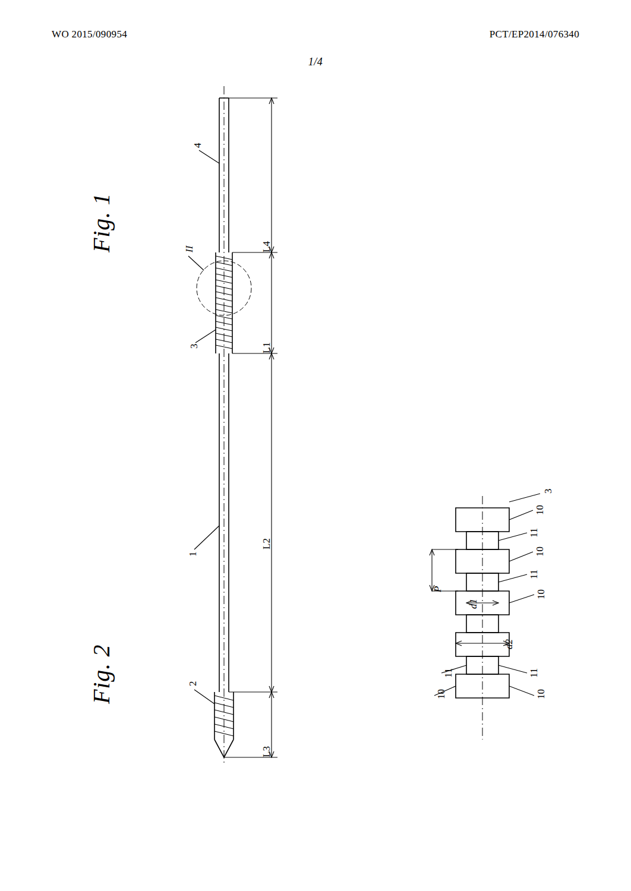WO 2015/090954
PCT/EP2014/076340
1/4
Fig. 1
Fig. 2
L4
L1
L2
L3
4
3
1
2
II
3
10
10
11
11
10
10
11
10
11
P
d1
d2